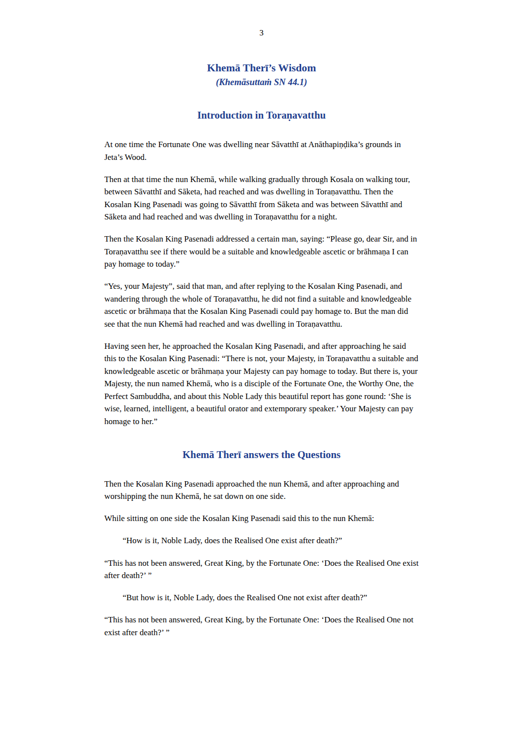3
Khemā Therī’s Wisdom (Khemāsuttaṁ SN 44.1)
Introduction in Toraṇavatthu
At one time the Fortunate One was dwelling near Sāvatthī at Anāthapiṇḍika’s grounds in Jeta’s Wood.
Then at that time the nun Khemā, while walking gradually through Kosala on walking tour, between Sāvatthī and Sāketa, had reached and was dwelling in Toraṇavatthu. Then the Kosalan King Pasenadi was going to Sāvatthī from Sāketa and was between Sāvatthī and Sāketa and had reached and was dwelling in Toraṇavatthu for a night.
Then the Kosalan King Pasenadi addressed a certain man, saying: “Please go, dear Sir, and in Toraṇavatthu see if there would be a suitable and knowledgeable ascetic or brāhmaṇa I can pay homage to today.”
“Yes, your Majesty”, said that man, and after replying to the Kosalan King Pasenadi, and wandering through the whole of Toraṇavatthu, he did not find a suitable and knowledgeable ascetic or brāhmaṇa that the Kosalan King Pasenadi could pay homage to. But the man did see that the nun Khemā had reached and was dwelling in Toraṇavatthu.
Having seen her, he approached the Kosalan King Pasenadi, and after approaching he said this to the Kosalan King Pasenadi: “There is not, your Majesty, in Toraṇavatthu a suitable and knowledgeable ascetic or brāhmaṇa your Majesty can pay homage to today. But there is, your Majesty, the nun named Khemā, who is a disciple of the Fortunate One, the Worthy One, the Perfect Sambuddha, and about this Noble Lady this beautiful report has gone round: ‘She is wise, learned, intelligent, a beautiful orator and extemporary speaker.’ Your Majesty can pay homage to her.”
Khemā Therī answers the Questions
Then the Kosalan King Pasenadi approached the nun Khemā, and after approaching and worshipping the nun Khemā, he sat down on one side.
While sitting on one side the Kosalan King Pasenadi said this to the nun Khemā:
“How is it, Noble Lady, does the Realised One exist after death?”
“This has not been answered, Great King, by the Fortunate One: ‘Does the Realised One exist after death?’ ”
“But how is it, Noble Lady, does the Realised One not exist after death?”
“This has not been answered, Great King, by the Fortunate One: ‘Does the Realised One not exist after death?’ ”